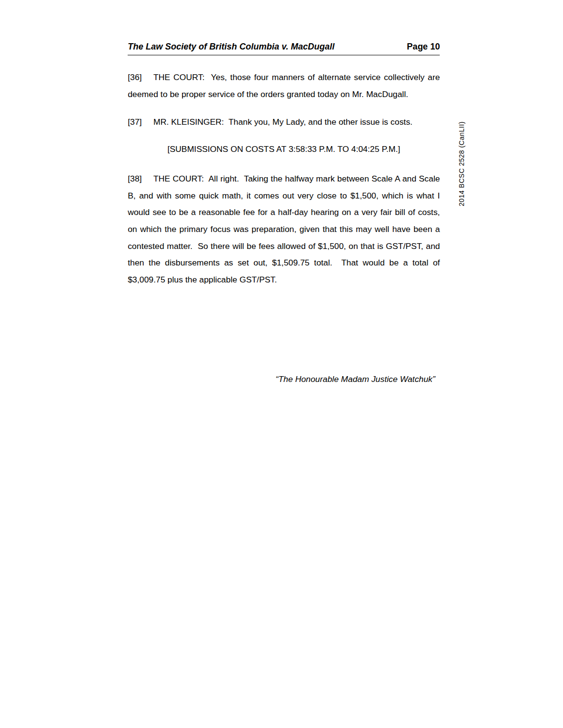The Law Society of British Columbia v. MacDugall Page 10
2014 BCSC 2528 (CanLII)
[36] THE COURT: Yes, those four manners of alternate service collectively are deemed to be proper service of the orders granted today on Mr. MacDugall.
[37] MR. KLEISINGER: Thank you, My Lady, and the other issue is costs.
[SUBMISSIONS ON COSTS AT 3:58:33 P.M. TO 4:04:25 P.M.]
[38] THE COURT: All right. Taking the halfway mark between Scale A and Scale B, and with some quick math, it comes out very close to $1,500, which is what I would see to be a reasonable fee for a half-day hearing on a very fair bill of costs, on which the primary focus was preparation, given that this may well have been a contested matter. So there will be fees allowed of $1,500, on that is GST/PST, and then the disbursements as set out, $1,509.75 total. That would be a total of $3,009.75 plus the applicable GST/PST.
“The Honourable Madam Justice Watchuk”